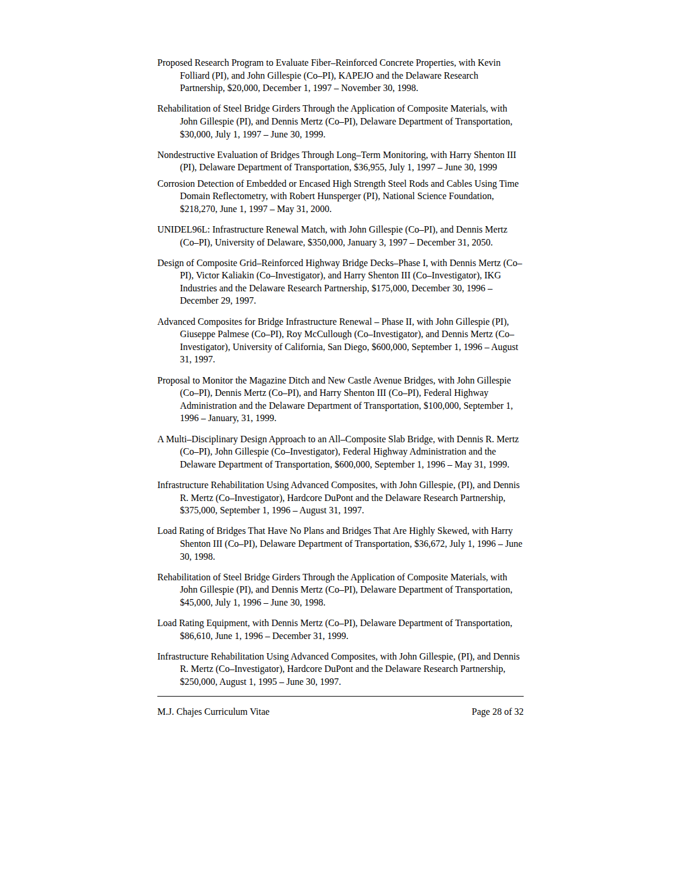Proposed Research Program to Evaluate Fiber–Reinforced Concrete Properties, with Kevin Folliard (PI), and John Gillespie (Co–PI), KAPEJO and the Delaware Research Partnership, $20,000, December 1, 1997 – November 30, 1998.
Rehabilitation of Steel Bridge Girders Through the Application of Composite Materials, with John Gillespie (PI), and Dennis Mertz (Co–PI), Delaware Department of Transportation, $30,000, July 1, 1997 – June 30, 1999.
Nondestructive Evaluation of Bridges Through Long–Term Monitoring, with Harry Shenton III (PI), Delaware Department of Transportation, $36,955, July 1, 1997 – June 30, 1999
Corrosion Detection of Embedded or Encased High Strength Steel Rods and Cables Using Time Domain Reflectometry, with Robert Hunsperger (PI), National Science Foundation, $218,270, June 1, 1997 – May 31, 2000.
UNIDEL96L: Infrastructure Renewal Match, with John Gillespie (Co–PI), and Dennis Mertz (Co–PI), University of Delaware, $350,000, January 3, 1997 – December 31, 2050.
Design of Composite Grid–Reinforced Highway Bridge Decks–Phase I, with Dennis Mertz (Co–PI), Victor Kaliakin (Co–Investigator), and Harry Shenton III (Co–Investigator), IKG Industries and the Delaware Research Partnership, $175,000, December 30, 1996 – December 29, 1997.
Advanced Composites for Bridge Infrastructure Renewal – Phase II, with John Gillespie (PI), Giuseppe Palmese (Co–PI), Roy McCullough (Co–Investigator), and Dennis Mertz (Co–Investigator), University of California, San Diego, $600,000, September 1, 1996 – August 31, 1997.
Proposal to Monitor the Magazine Ditch and New Castle Avenue Bridges, with John Gillespie (Co–PI), Dennis Mertz (Co–PI), and Harry Shenton III (Co–PI), Federal Highway Administration and the Delaware Department of Transportation, $100,000, September 1, 1996 – January, 31, 1999.
A Multi–Disciplinary Design Approach to an All–Composite Slab Bridge, with Dennis R. Mertz (Co–PI), John Gillespie (Co–Investigator), Federal Highway Administration and the Delaware Department of Transportation, $600,000, September 1, 1996 – May 31, 1999.
Infrastructure Rehabilitation Using Advanced Composites, with John Gillespie, (PI), and Dennis R. Mertz (Co–Investigator), Hardcore DuPont and the Delaware Research Partnership, $375,000, September 1, 1996 – August 31, 1997.
Load Rating of Bridges That Have No Plans and Bridges That Are Highly Skewed, with Harry Shenton III (Co–PI), Delaware Department of Transportation, $36,672, July 1, 1996 – June 30, 1998.
Rehabilitation of Steel Bridge Girders Through the Application of Composite Materials, with John Gillespie (PI), and Dennis Mertz (Co–PI), Delaware Department of Transportation, $45,000, July 1, 1996 – June 30, 1998.
Load Rating Equipment, with Dennis Mertz (Co–PI), Delaware Department of Transportation, $86,610, June 1, 1996 – December 31, 1999.
Infrastructure Rehabilitation Using Advanced Composites, with John Gillespie, (PI), and Dennis R. Mertz (Co–Investigator), Hardcore DuPont and the Delaware Research Partnership, $250,000, August 1, 1995 – June 30, 1997.
M.J. Chajes Curriculum Vitae Page 28 of 32